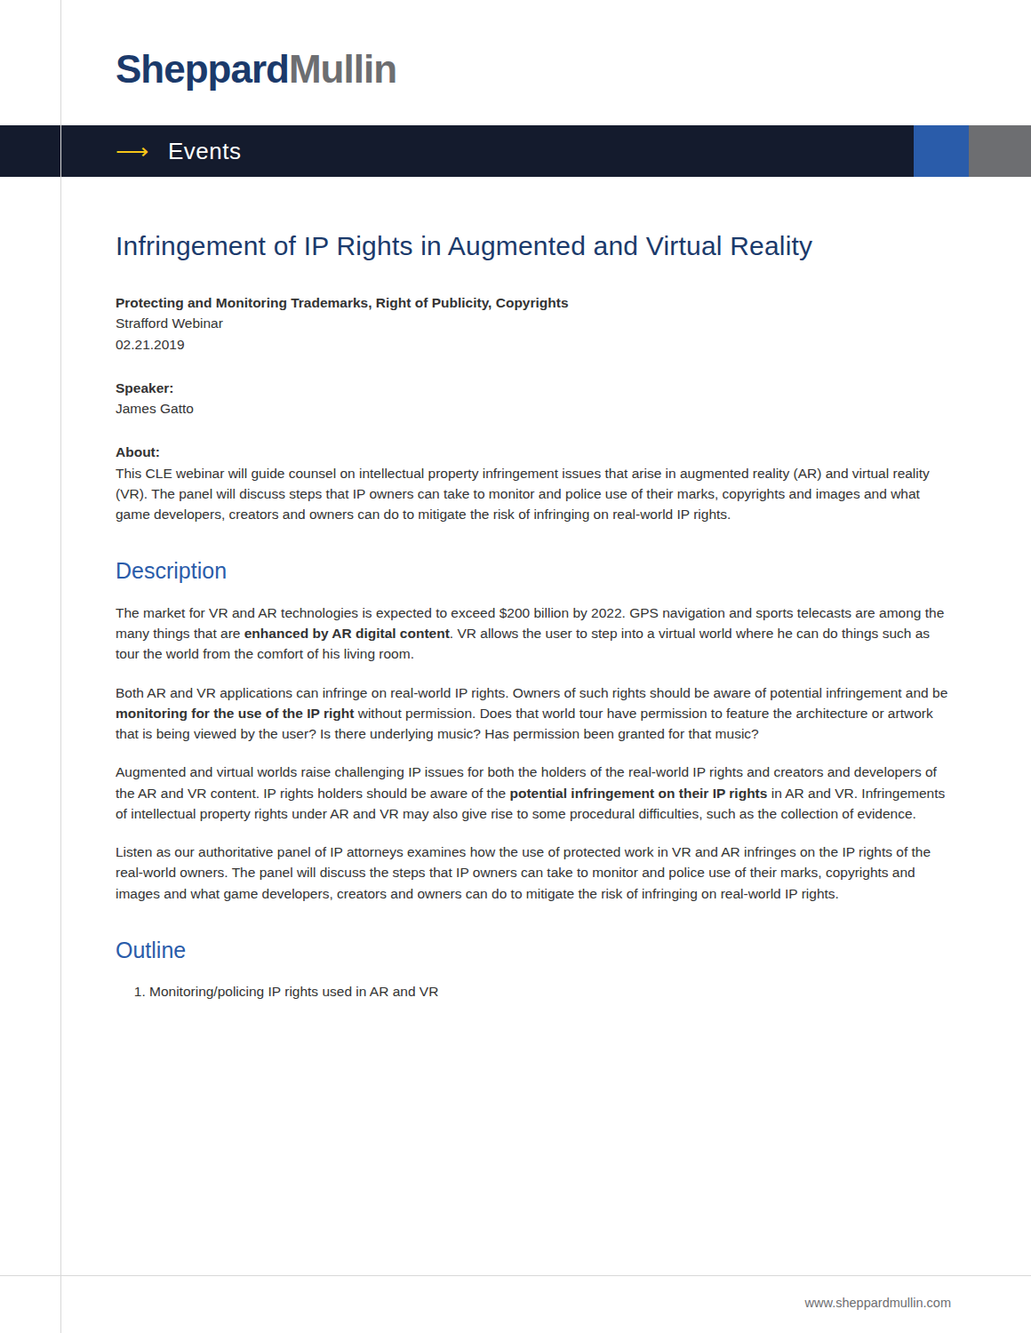Sheppard Mullin
⟶ Events
Infringement of IP Rights in Augmented and Virtual Reality
Protecting and Monitoring Trademarks, Right of Publicity, Copyrights
Strafford Webinar
02.21.2019
Speaker:
James Gatto
About:
This CLE webinar will guide counsel on intellectual property infringement issues that arise in augmented reality (AR) and virtual reality (VR). The panel will discuss steps that IP owners can take to monitor and police use of their marks, copyrights and images and what game developers, creators and owners can do to mitigate the risk of infringing on real-world IP rights.
Description
The market for VR and AR technologies is expected to exceed $200 billion by 2022. GPS navigation and sports telecasts are among the many things that are enhanced by AR digital content. VR allows the user to step into a virtual world where he can do things such as tour the world from the comfort of his living room.
Both AR and VR applications can infringe on real-world IP rights. Owners of such rights should be aware of potential infringement and be monitoring for the use of the IP right without permission. Does that world tour have permission to feature the architecture or artwork that is being viewed by the user? Is there underlying music? Has permission been granted for that music?
Augmented and virtual worlds raise challenging IP issues for both the holders of the real-world IP rights and creators and developers of the AR and VR content. IP rights holders should be aware of the potential infringement on their IP rights in AR and VR. Infringements of intellectual property rights under AR and VR may also give rise to some procedural difficulties, such as the collection of evidence.
Listen as our authoritative panel of IP attorneys examines how the use of protected work in VR and AR infringes on the IP rights of the real-world owners. The panel will discuss the steps that IP owners can take to monitor and police use of their marks, copyrights and images and what game developers, creators and owners can do to mitigate the risk of infringing on real-world IP rights.
Outline
Monitoring/policing IP rights used in AR and VR
www.sheppardmullin.com